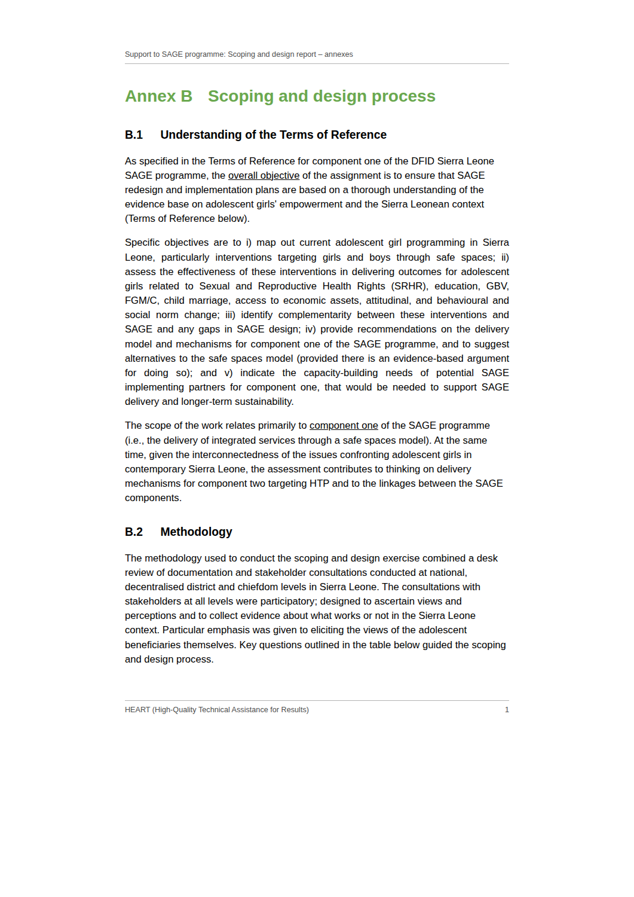Support to SAGE programme: Scoping and design report – annexes
Annex BScoping and design process
B.1 Understanding of the Terms of Reference
As specified in the Terms of Reference for component one of the DFID Sierra Leone SAGE programme, the overall objective of the assignment is to ensure that SAGE redesign and implementation plans are based on a thorough understanding of the evidence base on adolescent girls' empowerment and the Sierra Leonean context (Terms of Reference below).
Specific objectives are to i) map out current adolescent girl programming in Sierra Leone, particularly interventions targeting girls and boys through safe spaces; ii) assess the effectiveness of these interventions in delivering outcomes for adolescent girls related to Sexual and Reproductive Health Rights (SRHR), education, GBV, FGM/C, child marriage, access to economic assets, attitudinal, and behavioural and social norm change; iii) identify complementarity between these interventions and SAGE and any gaps in SAGE design; iv) provide recommendations on the delivery model and mechanisms for component one of the SAGE programme, and to suggest alternatives to the safe spaces model (provided there is an evidence-based argument for doing so); and v) indicate the capacity-building needs of potential SAGE implementing partners for component one, that would be needed to support SAGE delivery and longer-term sustainability.
The scope of the work relates primarily to component one of the SAGE programme (i.e., the delivery of integrated services through a safe spaces model). At the same time, given the interconnectedness of the issues confronting adolescent girls in contemporary Sierra Leone, the assessment contributes to thinking on delivery mechanisms for component two targeting HTP and to the linkages between the SAGE components.
B.2 Methodology
The methodology used to conduct the scoping and design exercise combined a desk review of documentation and stakeholder consultations conducted at national, decentralised district and chiefdom levels in Sierra Leone. The consultations with stakeholders at all levels were participatory; designed to ascertain views and perceptions and to collect evidence about what works or not in the Sierra Leone context. Particular emphasis was given to eliciting the views of the adolescent beneficiaries themselves. Key questions outlined in the table below guided the scoping and design process.
HEART (High-Quality Technical Assistance for Results) 1